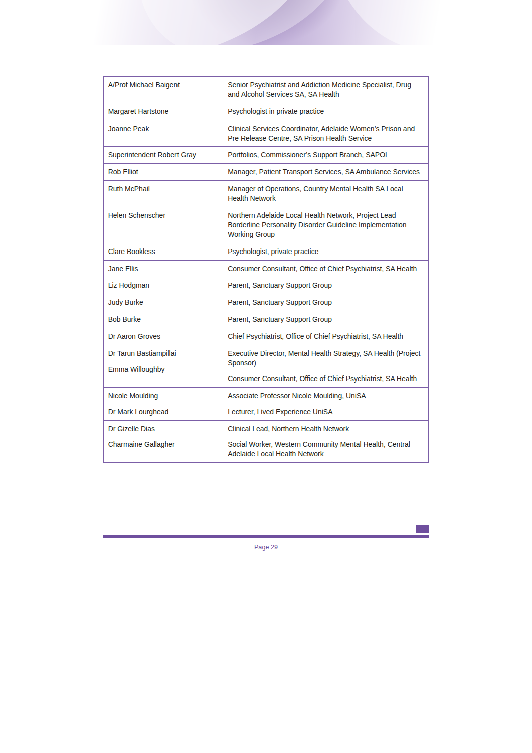| A/Prof Michael Baigent | Senior Psychiatrist and Addiction Medicine Specialist, Drug and Alcohol Services SA, SA Health |
| Margaret Hartstone | Psychologist in private practice |
| Joanne Peak | Clinical Services Coordinator, Adelaide Women’s Prison and Pre Release Centre, SA Prison Health Service |
| Superintendent Robert Gray | Portfolios, Commissioner’s Support Branch, SAPOL |
| Rob Elliot | Manager, Patient Transport Services, SA Ambulance Services |
| Ruth McPhail | Manager of Operations, Country Mental Health SA Local Health Network |
| Helen Schenscher | Northern Adelaide Local Health Network, Project Lead Borderline Personality Disorder Guideline Implementation Working Group |
| Clare Bookless | Psychologist, private practice |
| Jane Ellis | Consumer Consultant, Office of Chief Psychiatrist, SA Health |
| Liz Hodgman | Parent, Sanctuary Support Group |
| Judy Burke | Parent, Sanctuary Support Group |
| Bob Burke | Parent, Sanctuary Support Group |
| Dr Aaron Groves | Chief Psychiatrist, Office of Chief Psychiatrist, SA Health |
| Dr Tarun Bastiampillai Emma Willoughby | Executive Director, Mental Health Strategy, SA Health (Project Sponsor) Consumer Consultant, Office of Chief Psychiatrist, SA Health |
| Nicole Moulding Dr Mark Lourghead | Associate Professor Nicole Moulding, UniSA Lecturer, Lived Experience UniSA |
| Dr Gizelle Dias Charmaine Gallagher | Clinical Lead, Northern Health Network Social Worker, Western Community Mental Health, Central Adelaide Local Health Network |
Page 29